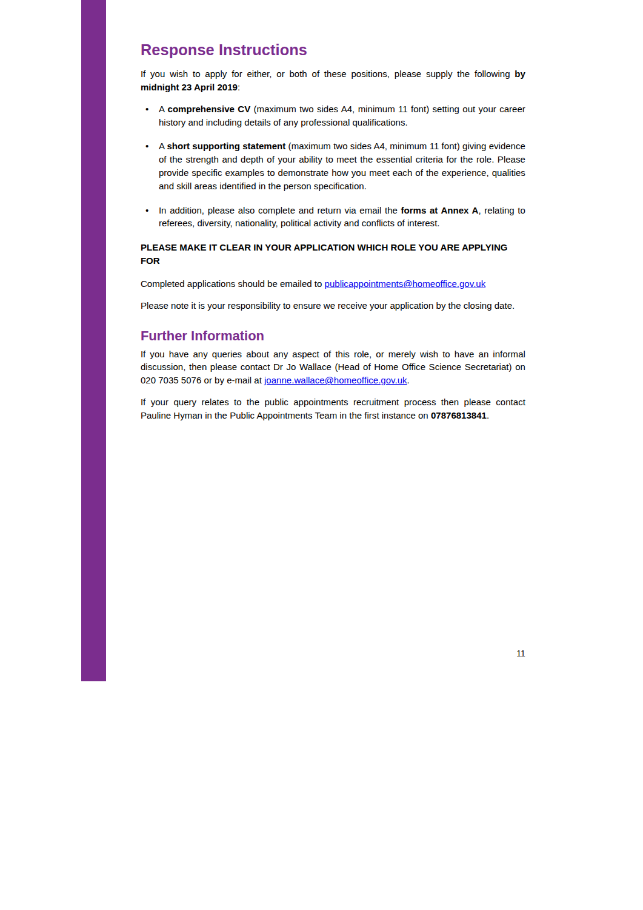Response Instructions
If you wish to apply for either, or both of these positions, please supply the following by midnight 23 April 2019:
A comprehensive CV (maximum two sides A4, minimum 11 font) setting out your career history and including details of any professional qualifications.
A short supporting statement (maximum two sides A4, minimum 11 font) giving evidence of the strength and depth of your ability to meet the essential criteria for the role. Please provide specific examples to demonstrate how you meet each of the experience, qualities and skill areas identified in the person specification.
In addition, please also complete and return via email the forms at Annex A, relating to referees, diversity, nationality, political activity and conflicts of interest.
PLEASE MAKE IT CLEAR IN YOUR APPLICATION WHICH ROLE YOU ARE APPLYING FOR
Completed applications should be emailed to publicappointments@homeoffice.gov.uk
Please note it is your responsibility to ensure we receive your application by the closing date.
Further Information
If you have any queries about any aspect of this role, or merely wish to have an informal discussion, then please contact Dr Jo Wallace (Head of Home Office Science Secretariat) on 020 7035 5076 or by e-mail at joanne.wallace@homeoffice.gov.uk.
If your query relates to the public appointments recruitment process then please contact Pauline Hyman in the Public Appointments Team in the first instance on 07876813841.
11